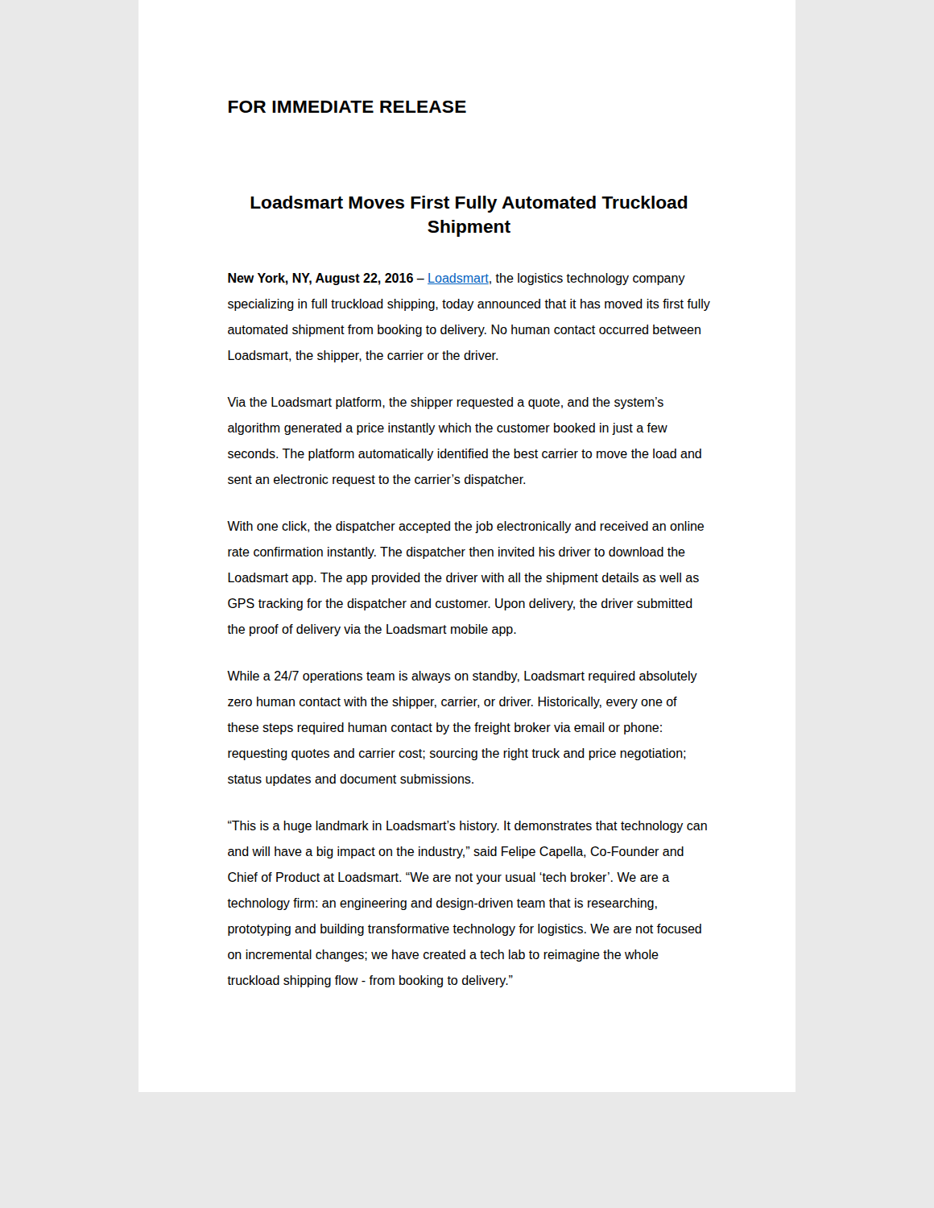FOR IMMEDIATE RELEASE
Loadsmart Moves First Fully Automated Truckload Shipment
New York, NY, August 22, 2016 – Loadsmart, the logistics technology company specializing in full truckload shipping, today announced that it has moved its first fully automated shipment from booking to delivery. No human contact occurred between Loadsmart, the shipper, the carrier or the driver.
Via the Loadsmart platform, the shipper requested a quote, and the system’s algorithm generated a price instantly which the customer booked in just a few seconds. The platform automatically identified the best carrier to move the load and sent an electronic request to the carrier’s dispatcher.
With one click, the dispatcher accepted the job electronically and received an online rate confirmation instantly. The dispatcher then invited his driver to download the Loadsmart app. The app provided the driver with all the shipment details as well as GPS tracking for the dispatcher and customer. Upon delivery, the driver submitted the proof of delivery via the Loadsmart mobile app.
While a 24/7 operations team is always on standby, Loadsmart required absolutely zero human contact with the shipper, carrier, or driver. Historically, every one of these steps required human contact by the freight broker via email or phone: requesting quotes and carrier cost; sourcing the right truck and price negotiation; status updates and document submissions.
“This is a huge landmark in Loadsmart’s history. It demonstrates that technology can and will have a big impact on the industry,” said Felipe Capella, Co-Founder and Chief of Product at Loadsmart. “We are not your usual ‘tech broker’. We are a technology firm: an engineering and design-driven team that is researching, prototyping and building transformative technology for logistics. We are not focused on incremental changes; we have created a tech lab to reimagine the whole truckload shipping flow - from booking to delivery.”